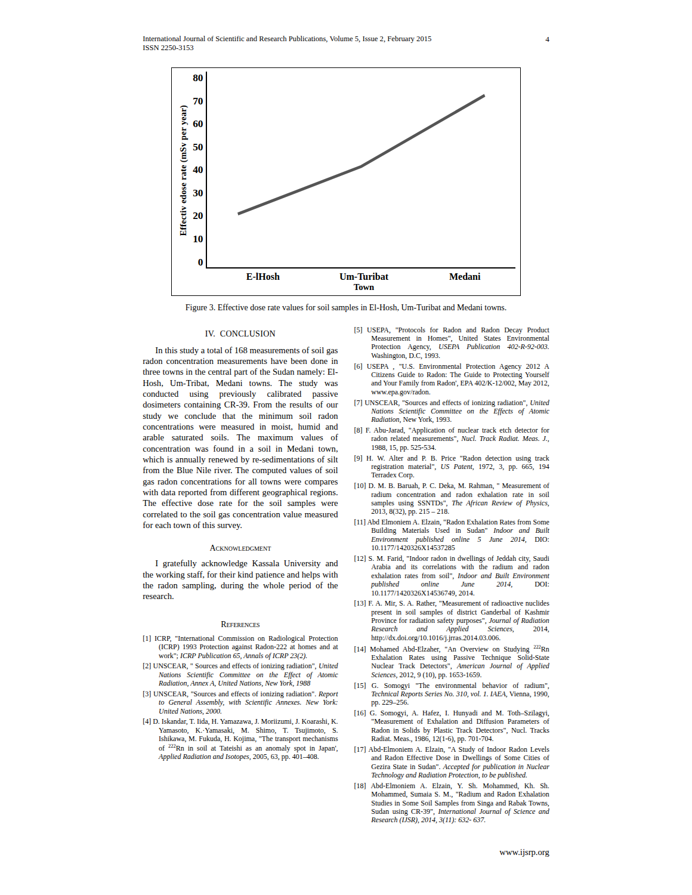International Journal of Scientific and Research Publications, Volume 5, Issue 2, February 2015 ISSN 2250-3153 4
Effectiv edose rate (mSv per year)
80 70 60 50 40 30 20 10 0
E-lHosh Um-Turibat Medani
Town
Figure 3. Effective dose rate values for soil samples in El-Hosh, Um-Turibat and Medani towns.
IV. CONCLUSION
In this study a total of 168 measurements of soil gas radon concentration measurements have been done in three towns in the central part of the Sudan namely: El-Hosh, Um-Tribat, Medani towns. The study was conducted using previously calibrated passive dosimeters containing CR-39. From the results of our study we conclude that the minimum soil radon concentrations were measured in moist, humid and arable saturated soils. The maximum values of concentration was found in a soil in Medani town, which is annually renewed by re-sedimentations of silt from the Blue Nile river. The computed values of soil gas radon concentrations for all towns were compares with data reported from different geographical regions. The effective dose rate for the soil samples were correlated to the soil gas concentration value measured for each town of this survey.
Acknowledgment
I gratefully acknowledge Kassala University and the working staff, for their kind patience and helps with the radon sampling, during the whole period of the research.
References
[1] ICRP, "International Commission on Radiological Protection (ICRP) 1993 Protection against Radon-222 at homes and at work"; ICRP Publication 65, Annals of ICRP 23(2).
[2] UNSCEAR, " Sources and effects of ionizing radiation", United Nations Scientific Committee on the Effect of Atomic Radiation, Annex A, United Nations, New York, 1988
[3] UNSCEAR, "Sources and effects of ionizing radiation". Report to General Assembly, with Scientific Annexes. New York: United Nations, 2000.
[4] D. Iskandar, T. Iida, H. Yamazawa, J. Moriizumi, J. Koarashi, K. Yamasoto, K.·Yamasaki, M. Shimo, T. Tsujimoto, S. Ishikawa, M. Fukuda, H. Kojima, "The transport mechanisms of 222Rn in soil at Tateishi as an anomaly spot in Japan', Applied Radiation and Isotopes, 2005, 63, pp. 401–408.
[5] USEPA, "Protocols for Radon and Radon Decay Product Measurement in Homes", United States Environmental Protection Agency, USEPA Publication 402-R-92-003. Washington, D.C, 1993.
[6] USEPA , "U.S. Environmental Protection Agency 2012 A Citizens Guide to Radon: The Guide to Protecting Yourself and Your Family from Radon', EPA 402/K-12/002, May 2012, www.epa.gov/radon.
[7] UNSCEAR, "Sources and effects of ionizing radiation", United Nations Scientific Committee on the Effects of Atomic Radiation, New York, 1993.
[8] F. Abu-Jarad, "Application of nuclear track etch detector for radon related measurements", Nucl. Track Radiat. Meas. J., 1988, 15, pp. 525-534.
[9] H. W. Alter and P. B. Price "Radon detection using track registration material", US Patent, 1972, 3, pp. 665, 194 Terradex Corp.
[10] D. M. B. Baruah, P. C. Deka, M. Rahman, " Measurement of radium concentration and radon exhalation rate in soil samples using SSNTDs", The African Review of Physics, 2013, 8(32), pp. 215 – 218.
[11] Abd Elmoniem A. Elzain, "Radon Exhalation Rates from Some Building Materials Used in Sudan" Indoor and Built Environment published online 5 June 2014, DIO: 10.1177/1420326X14537285
[12] S. M. Farid, "Indoor radon in dwellings of Jeddah city, Saudi Arabia and its correlations with the radium and radon exhalation rates from soil", Indoor and Built Environment published online June 2014, DOI: 10.1177/1420326X14536749, 2014.
[13] F. A. Mir, S. A. Rather, "Measurement of radioactive nuclides present in soil samples of district Ganderbal of Kashmir Province for radiation safety purposes", Journal of Radiation Research and Applied Sciences, 2014, http://dx.doi.org/10.1016/j.jrras.2014.03.006.
[14] Mohamed Abd-Elzaher, "An Overview on Studying 222Rn Exhalation Rates using Passive Technique Solid-State Nuclear Track Detectors", American Journal of Applied Sciences, 2012, 9 (10), pp. 1653-1659.
[15] G. Somogyi "The environmental behavior of radium", Technical Reports Series No. 310, vol. 1. IAEA, Vienna, 1990, pp. 229–256.
[16] G. Somogyi, A. Hafez, I. Hunyadi and M. Toth–Szilagyi, "Measurement of Exhalation and Diffusion Parameters of Radon in Solids by Plastic Track Detectors", Nucl. Tracks Radiat. Meas., 1986, 12(1-6), pp. 701-704.
[17] Abd-Elmoniem A. Elzain, "A Study of Indoor Radon Levels and Radon Effective Dose in Dwellings of Some Cities of Gezira State in Sudan". Accepted for publication in Nuclear Technology and Radiation Protection, to be published.
[18] Abd-Elmoniem A. Elzain, Y. Sh. Mohammed, Kh. Sh. Mohammed, Sumaia S. M., "Radium and Radon Exhalation Studies in Some Soil Samples from Singa and Rabak Towns, Sudan using CR-39", International Journal of Science and Research (IJSR), 2014, 3(11): 632- 637.
www.ijsrp.org